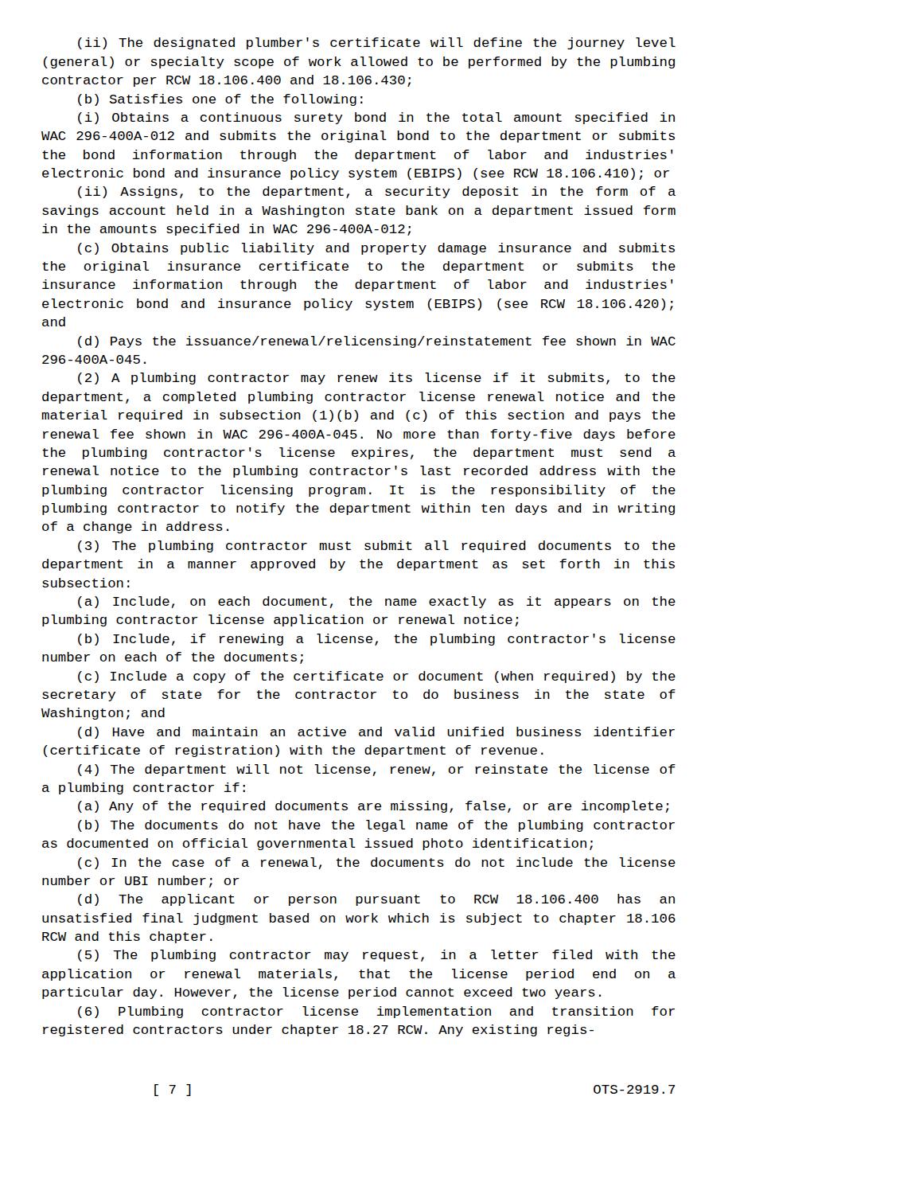(ii) The designated plumber's certificate will define the journey level (general) or specialty scope of work allowed to be performed by the plumbing contractor per RCW 18.106.400 and 18.106.430;
(b) Satisfies one of the following:
(i) Obtains a continuous surety bond in the total amount specified in WAC 296-400A-012 and submits the original bond to the department or submits the bond information through the department of labor and industries' electronic bond and insurance policy system (EBIPS) (see RCW 18.106.410); or
(ii) Assigns, to the department, a security deposit in the form of a savings account held in a Washington state bank on a department issued form in the amounts specified in WAC 296-400A-012;
(c) Obtains public liability and property damage insurance and submits the original insurance certificate to the department or submits the insurance information through the department of labor and industries' electronic bond and insurance policy system (EBIPS) (see RCW 18.106.420); and
(d) Pays the issuance/renewal/relicensing/reinstatement fee shown in WAC 296-400A-045.
(2) A plumbing contractor may renew its license if it submits, to the department, a completed plumbing contractor license renewal notice and the material required in subsection (1)(b) and (c) of this section and pays the renewal fee shown in WAC 296-400A-045. No more than forty-five days before the plumbing contractor's license expires, the department must send a renewal notice to the plumbing contractor's last recorded address with the plumbing contractor licensing program. It is the responsibility of the plumbing contractor to notify the department within ten days and in writing of a change in address.
(3) The plumbing contractor must submit all required documents to the department in a manner approved by the department as set forth in this subsection:
(a) Include, on each document, the name exactly as it appears on the plumbing contractor license application or renewal notice;
(b) Include, if renewing a license, the plumbing contractor's license number on each of the documents;
(c) Include a copy of the certificate or document (when required) by the secretary of state for the contractor to do business in the state of Washington; and
(d) Have and maintain an active and valid unified business identifier (certificate of registration) with the department of revenue.
(4) The department will not license, renew, or reinstate the license of a plumbing contractor if:
(a) Any of the required documents are missing, false, or are incomplete;
(b) The documents do not have the legal name of the plumbing contractor as documented on official governmental issued photo identification;
(c) In the case of a renewal, the documents do not include the license number or UBI number; or
(d) The applicant or person pursuant to RCW 18.106.400 has an unsatisfied final judgment based on work which is subject to chapter 18.106 RCW and this chapter.
(5) The plumbing contractor may request, in a letter filed with the application or renewal materials, that the license period end on a particular day. However, the license period cannot exceed two years.
(6) Plumbing contractor license implementation and transition for registered contractors under chapter 18.27 RCW. Any existing regis-
[ 7 ] OTS-2919.7